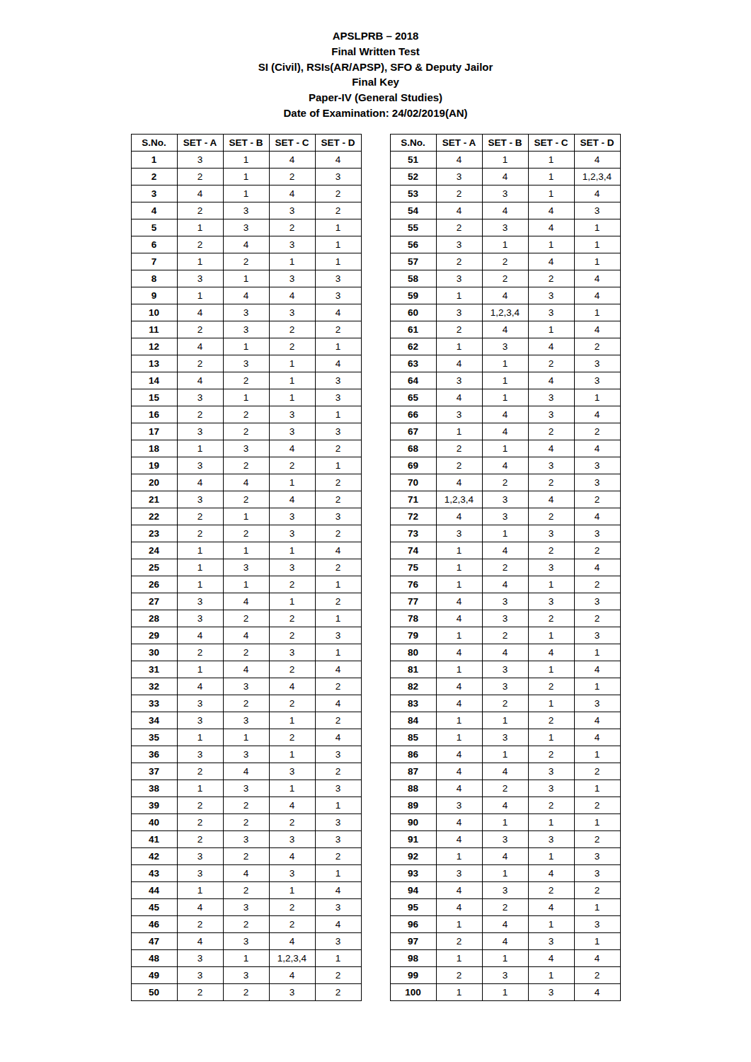APSLPRB – 2018 Final Written Test SI (Civil), RSIs(AR/APSP), SFO & Deputy Jailor Final Key Paper-IV (General Studies) Date of Examination: 24/02/2019(AN)
| S.No. | SET - A | SET - B | SET - C | SET - D |
| --- | --- | --- | --- | --- |
| 1 | 3 | 1 | 4 | 4 |
| 2 | 2 | 1 | 2 | 3 |
| 3 | 4 | 1 | 4 | 2 |
| 4 | 2 | 3 | 3 | 2 |
| 5 | 1 | 3 | 2 | 1 |
| 6 | 2 | 4 | 3 | 1 |
| 7 | 1 | 2 | 1 | 1 |
| 8 | 3 | 1 | 3 | 3 |
| 9 | 1 | 4 | 4 | 3 |
| 10 | 4 | 3 | 3 | 4 |
| 11 | 2 | 3 | 2 | 2 |
| 12 | 4 | 1 | 2 | 1 |
| 13 | 2 | 3 | 1 | 4 |
| 14 | 4 | 2 | 1 | 3 |
| 15 | 3 | 1 | 1 | 3 |
| 16 | 2 | 2 | 3 | 1 |
| 17 | 3 | 2 | 3 | 3 |
| 18 | 1 | 3 | 4 | 2 |
| 19 | 3 | 2 | 2 | 1 |
| 20 | 4 | 4 | 1 | 2 |
| 21 | 3 | 2 | 4 | 2 |
| 22 | 2 | 1 | 3 | 3 |
| 23 | 2 | 2 | 3 | 2 |
| 24 | 1 | 1 | 1 | 4 |
| 25 | 1 | 3 | 3 | 2 |
| 26 | 1 | 1 | 2 | 1 |
| 27 | 3 | 4 | 1 | 2 |
| 28 | 3 | 2 | 2 | 1 |
| 29 | 4 | 4 | 2 | 3 |
| 30 | 2 | 2 | 3 | 1 |
| 31 | 1 | 4 | 2 | 4 |
| 32 | 4 | 3 | 4 | 2 |
| 33 | 3 | 2 | 2 | 4 |
| 34 | 3 | 3 | 1 | 2 |
| 35 | 1 | 1 | 2 | 4 |
| 36 | 3 | 3 | 1 | 3 |
| 37 | 2 | 4 | 3 | 2 |
| 38 | 1 | 3 | 1 | 3 |
| 39 | 2 | 2 | 4 | 1 |
| 40 | 2 | 2 | 2 | 3 |
| 41 | 2 | 3 | 3 | 3 |
| 42 | 3 | 2 | 4 | 2 |
| 43 | 3 | 4 | 3 | 1 |
| 44 | 1 | 2 | 1 | 4 |
| 45 | 4 | 3 | 2 | 3 |
| 46 | 2 | 2 | 2 | 4 |
| 47 | 4 | 3 | 4 | 3 |
| 48 | 3 | 1 | 1,2,3,4 | 1 |
| 49 | 3 | 3 | 4 | 2 |
| 50 | 2 | 2 | 3 | 2 |
| S.No. | SET - A | SET - B | SET - C | SET - D |
| --- | --- | --- | --- | --- |
| 51 | 4 | 1 | 1 | 4 |
| 52 | 3 | 4 | 1 | 1,2,3,4 |
| 53 | 2 | 3 | 1 | 4 |
| 54 | 4 | 4 | 4 | 3 |
| 55 | 2 | 3 | 4 | 1 |
| 56 | 3 | 1 | 1 | 1 |
| 57 | 2 | 2 | 4 | 1 |
| 58 | 3 | 2 | 2 | 4 |
| 59 | 1 | 4 | 3 | 4 |
| 60 | 3 | 1,2,3,4 | 3 | 1 |
| 61 | 2 | 4 | 1 | 4 |
| 62 | 1 | 3 | 4 | 2 |
| 63 | 4 | 1 | 2 | 3 |
| 64 | 3 | 1 | 4 | 3 |
| 65 | 4 | 1 | 3 | 1 |
| 66 | 3 | 4 | 3 | 4 |
| 67 | 1 | 4 | 2 | 2 |
| 68 | 2 | 1 | 4 | 4 |
| 69 | 2 | 4 | 3 | 3 |
| 70 | 4 | 2 | 2 | 3 |
| 71 | 1,2,3,4 | 3 | 4 | 2 |
| 72 | 4 | 3 | 2 | 4 |
| 73 | 3 | 1 | 3 | 3 |
| 74 | 1 | 4 | 2 | 2 |
| 75 | 1 | 2 | 3 | 4 |
| 76 | 1 | 4 | 1 | 2 |
| 77 | 4 | 3 | 3 | 3 |
| 78 | 4 | 3 | 2 | 2 |
| 79 | 1 | 2 | 1 | 3 |
| 80 | 4 | 4 | 4 | 1 |
| 81 | 1 | 3 | 1 | 4 |
| 82 | 4 | 3 | 2 | 1 |
| 83 | 4 | 2 | 1 | 3 |
| 84 | 1 | 1 | 2 | 4 |
| 85 | 1 | 3 | 1 | 4 |
| 86 | 4 | 1 | 2 | 1 |
| 87 | 4 | 4 | 3 | 2 |
| 88 | 4 | 2 | 3 | 1 |
| 89 | 3 | 4 | 2 | 2 |
| 90 | 4 | 1 | 1 | 1 |
| 91 | 4 | 3 | 3 | 2 |
| 92 | 1 | 4 | 1 | 3 |
| 93 | 3 | 1 | 4 | 3 |
| 94 | 4 | 3 | 2 | 2 |
| 95 | 4 | 2 | 4 | 1 |
| 96 | 1 | 4 | 1 | 3 |
| 97 | 2 | 4 | 3 | 1 |
| 98 | 1 | 1 | 4 | 4 |
| 99 | 2 | 3 | 1 | 2 |
| 100 | 1 | 1 | 3 | 4 |